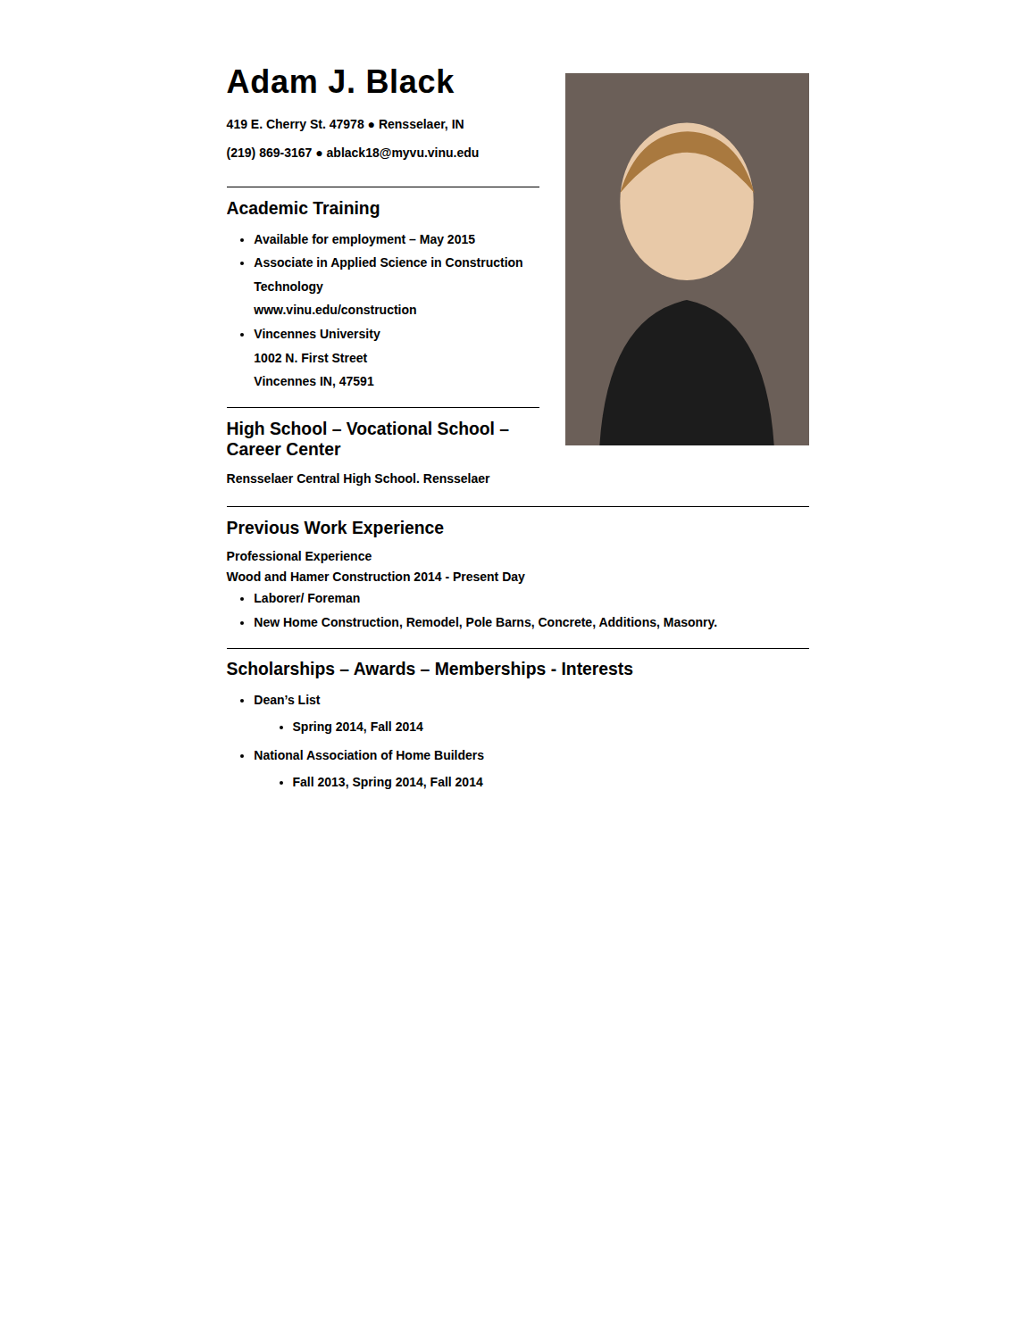Adam J. Black
419 E. Cherry St. 47978 ● Rensselaer, IN
(219) 869-3167 ● ablack18@myvu.vinu.edu
Academic Training
Available for employment – May 2015
Associate in Applied Science in Construction Technology
www.vinu.edu/construction
Vincennes University
1002 N. First Street
Vincennes IN, 47591
High School – Vocational School – Career Center
Rensselaer Central High School. Rensselaer
Previous Work Experience
Professional Experience
Wood and Hamer Construction 2014 - Present Day
Laborer/ Foreman
New Home Construction, Remodel, Pole Barns, Concrete, Additions, Masonry.
Scholarships – Awards – Memberships - Interests
Dean’s List
Spring 2014, Fall 2014
National Association of Home Builders
Fall 2013, Spring 2014, Fall 2014